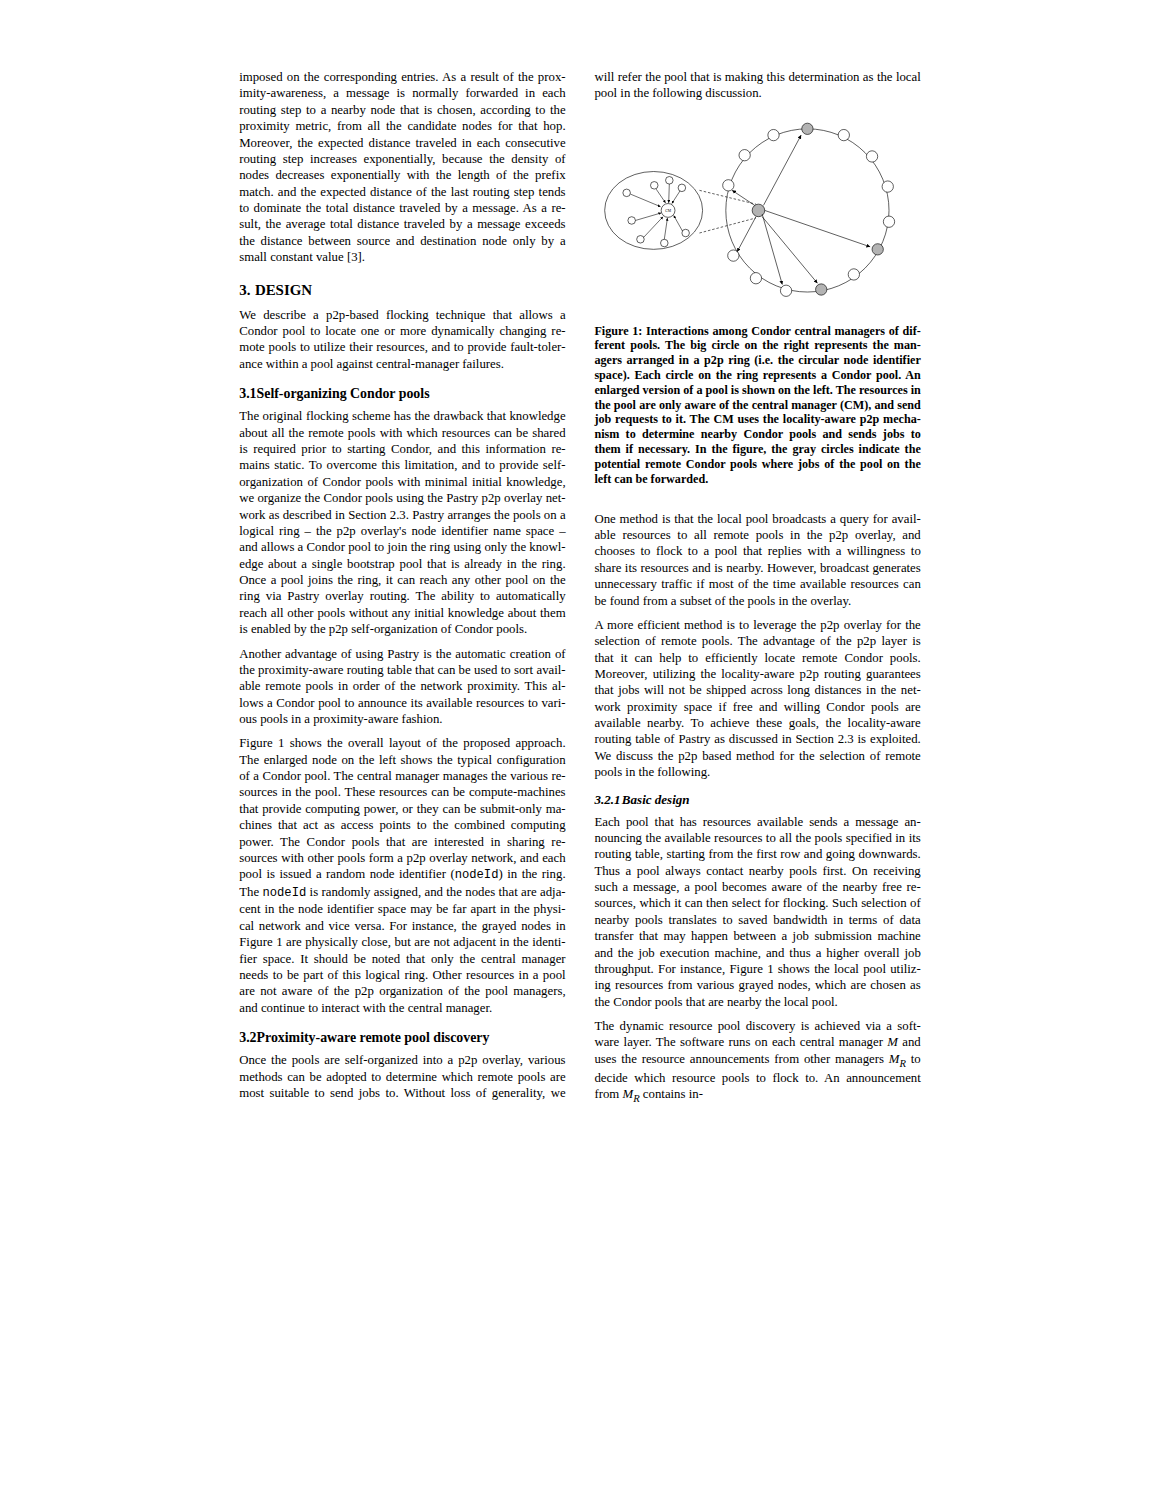imposed on the corresponding entries. As a result of the proximity-awareness, a message is normally forwarded in each routing step to a nearby node that is chosen, according to the proximity metric, from all the candidate nodes for that hop. Moreover, the expected distance traveled in each consecutive routing step increases exponentially, because the density of nodes decreases exponentially with the length of the prefix match. and the expected distance of the last routing step tends to dominate the total distance traveled by a message. As a result, the average total distance traveled by a message exceeds the distance between source and destination node only by a small constant value [3].
3. DESIGN
We describe a p2p-based flocking technique that allows a Condor pool to locate one or more dynamically changing remote pools to utilize their resources, and to provide fault-tolerance within a pool against central-manager failures.
3.1 Self-organizing Condor pools
The original flocking scheme has the drawback that knowledge about all the remote pools with which resources can be shared is required prior to starting Condor, and this information remains static. To overcome this limitation, and to provide self-organization of Condor pools with minimal initial knowledge, we organize the Condor pools using the Pastry p2p overlay network as described in Section 2.3. Pastry arranges the pools on a logical ring – the p2p overlay's node identifier name space – and allows a Condor pool to join the ring using only the knowledge about a single bootstrap pool that is already in the ring. Once a pool joins the ring, it can reach any other pool on the ring via Pastry overlay routing. The ability to automatically reach all other pools without any initial knowledge about them is enabled by the p2p self-organization of Condor pools.
Another advantage of using Pastry is the automatic creation of the proximity-aware routing table that can be used to sort available remote pools in order of the network proximity. This allows a Condor pool to announce its available resources to various pools in a proximity-aware fashion.
Figure 1 shows the overall layout of the proposed approach. The enlarged node on the left shows the typical configuration of a Condor pool. The central manager manages the various resources in the pool. These resources can be compute-machines that provide computing power, or they can be submit-only machines that act as access points to the combined computing power. The Condor pools that are interested in sharing resources with other pools form a p2p overlay network, and each pool is issued a random node identifier (nodeId) in the ring. The nodeId is randomly assigned, and the nodes that are adjacent in the node identifier space may be far apart in the physical network and vice versa. For instance, the grayed nodes in Figure 1 are physically close, but are not adjacent in the identifier space. It should be noted that only the central manager needs to be part of this logical ring. Other resources in a pool are not aware of the p2p organization of the pool managers, and continue to interact with the central manager.
3.2 Proximity-aware remote pool discovery
Once the pools are self-organized into a p2p overlay, various methods can be adopted to determine which remote pools are most suitable to send jobs to. Without loss of generality, we will refer the pool that is making this determination as the local pool in the following discussion.
CM
Figure 1: Interactions among Condor central managers of different pools. The big circle on the right represents the managers arranged in a p2p ring (i.e. the circular node identifier space). Each circle on the ring represents a Condor pool. An enlarged version of a pool is shown on the left. The resources in the pool are only aware of the central manager (CM), and send job requests to it. The CM uses the locality-aware p2p mechanism to determine nearby Condor pools and sends jobs to them if necessary. In the figure, the gray circles indicate the potential remote Condor pools where jobs of the pool on the left can be forwarded.
One method is that the local pool broadcasts a query for available resources to all remote pools in the p2p overlay, and chooses to flock to a pool that replies with a willingness to share its resources and is nearby. However, broadcast generates unnecessary traffic if most of the time available resources can be found from a subset of the pools in the overlay.
A more efficient method is to leverage the p2p overlay for the selection of remote pools. The advantage of the p2p layer is that it can help to efficiently locate remote Condor pools. Moreover, utilizing the locality-aware p2p routing guarantees that jobs will not be shipped across long distances in the network proximity space if free and willing Condor pools are available nearby. To achieve these goals, the locality-aware routing table of Pastry as discussed in Section 2.3 is exploited. We discuss the p2p based method for the selection of remote pools in the following.
3.2.1 Basic design
Each pool that has resources available sends a message announcing the available resources to all the pools specified in its routing table, starting from the first row and going downwards. Thus a pool always contact nearby pools first. On receiving such a message, a pool becomes aware of the nearby free resources, which it can then select for flocking. Such selection of nearby pools translates to saved bandwidth in terms of data transfer that may happen between a job submission machine and the job execution machine, and thus a higher overall job throughput. For instance, Figure 1 shows the local pool utilizing resources from various grayed nodes, which are chosen as the Condor pools that are nearby the local pool.
The dynamic resource pool discovery is achieved via a software layer. The software runs on each central manager M and uses the resource announcements from other managers MR to decide which resource pools to flock to. An announcement from MR contains in-